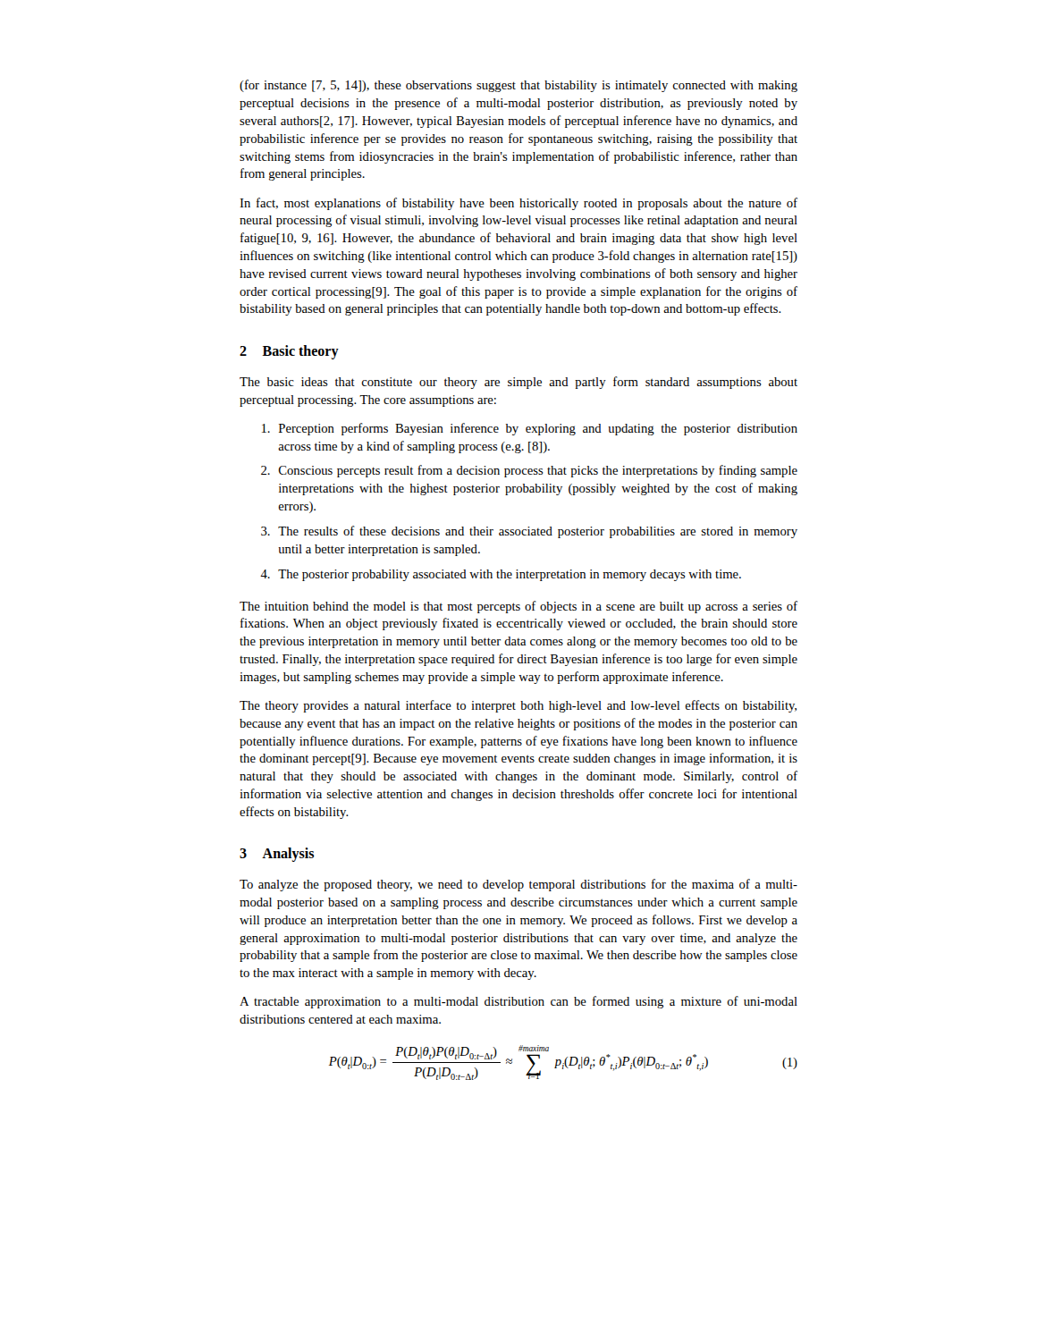(for instance [7, 5, 14]), these observations suggest that bistability is intimately connected with making perceptual decisions in the presence of a multi-modal posterior distribution, as previously noted by several authors[2, 17]. However, typical Bayesian models of perceptual inference have no dynamics, and probabilistic inference per se provides no reason for spontaneous switching, raising the possibility that switching stems from idiosyncracies in the brain's implementation of probabilistic inference, rather than from general principles.
In fact, most explanations of bistability have been historically rooted in proposals about the nature of neural processing of visual stimuli, involving low-level visual processes like retinal adaptation and neural fatigue[10, 9, 16]. However, the abundance of behavioral and brain imaging data that show high level influences on switching (like intentional control which can produce 3-fold changes in alternation rate[15]) have revised current views toward neural hypotheses involving combinations of both sensory and higher order cortical processing[9]. The goal of this paper is to provide a simple explanation for the origins of bistability based on general principles that can potentially handle both top-down and bottom-up effects.
2 Basic theory
The basic ideas that constitute our theory are simple and partly form standard assumptions about perceptual processing. The core assumptions are:
Perception performs Bayesian inference by exploring and updating the posterior distribution across time by a kind of sampling process (e.g. [8]).
Conscious percepts result from a decision process that picks the interpretations by finding sample interpretations with the highest posterior probability (possibly weighted by the cost of making errors).
The results of these decisions and their associated posterior probabilities are stored in memory until a better interpretation is sampled.
The posterior probability associated with the interpretation in memory decays with time.
The intuition behind the model is that most percepts of objects in a scene are built up across a series of fixations. When an object previously fixated is eccentrically viewed or occluded, the brain should store the previous interpretation in memory until better data comes along or the memory becomes too old to be trusted. Finally, the interpretation space required for direct Bayesian inference is too large for even simple images, but sampling schemes may provide a simple way to perform approximate inference.
The theory provides a natural interface to interpret both high-level and low-level effects on bistability, because any event that has an impact on the relative heights or positions of the modes in the posterior can potentially influence durations. For example, patterns of eye fixations have long been known to influence the dominant percept[9]. Because eye movement events create sudden changes in image information, it is natural that they should be associated with changes in the dominant mode. Similarly, control of information via selective attention and changes in decision thresholds offer concrete loci for intentional effects on bistability.
3 Analysis
To analyze the proposed theory, we need to develop temporal distributions for the maxima of a multi-modal posterior based on a sampling process and describe circumstances under which a current sample will produce an interpretation better than the one in memory. We proceed as follows. First we develop a general approximation to multi-modal posterior distributions that can vary over time, and analyze the probability that a sample from the posterior are close to maximal. We then describe how the samples close to the max interact with a sample in memory with decay.
A tractable approximation to a multi-modal distribution can be formed using a mixture of uni-modal distributions centered at each maxima.
P(θt|D0:t) = P(Dt|θt)P(θt|D0:t−Δt) P(Dt|D0:t−Δt) ≈ #maxima ∑ i=1 pi(Dt|θt; θ*t,i)Pi(θ|D0:t−Δt; θ*t,i) (1)